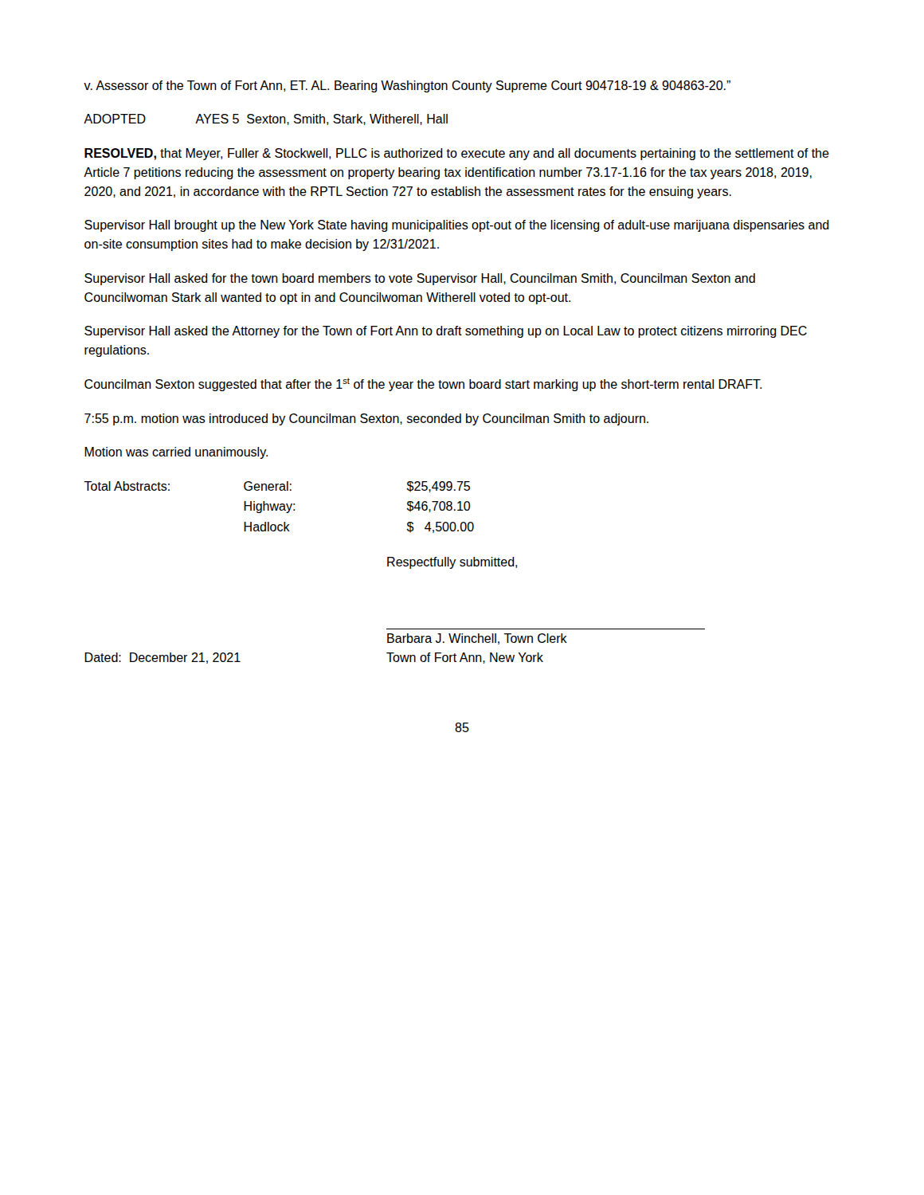v. Assessor of the Town of Fort Ann, ET. AL. Bearing Washington County Supreme Court 904718-19 & 904863-20.”
ADOPTEDAYES 5 Sexton, Smith, Stark, Witherell, Hall
RESOLVED, that Meyer, Fuller & Stockwell, PLLC is authorized to execute any and all documents pertaining to the settlement of the Article 7 petitions reducing the assessment on property bearing tax identification number 73.17-1.16 for the tax years 2018, 2019, 2020, and 2021, in accordance with the RPTL Section 727 to establish the assessment rates for the ensuing years.
Supervisor Hall brought up the New York State having municipalities opt-out of the licensing of adult-use marijuana dispensaries and on-site consumption sites had to make decision by 12/31/2021.
Supervisor Hall asked for the town board members to vote Supervisor Hall, Councilman Smith, Councilman Sexton and Councilwoman Stark all wanted to opt in and Councilwoman Witherell voted to opt-out.
Supervisor Hall asked the Attorney for the Town of Fort Ann to draft something up on Local Law to protect citizens mirroring DEC regulations.
Councilman Sexton suggested that after the 1st of the year the town board start marking up the short-term rental DRAFT.
7:55 p.m. motion was introduced by Councilman Sexton, seconded by Councilman Smith to adjourn.
Motion was carried unanimously.
| Total Abstracts: | General: | $25,499.75 |
| | Highway: | $46,708.10 |
| | Hadlock | $ 4,500.00 |
| | Respectfully submitted, |
| | Barbara J. Winchell, Town Clerk |
| Dated: December 21, 2021 | Town of Fort Ann, New York |
85